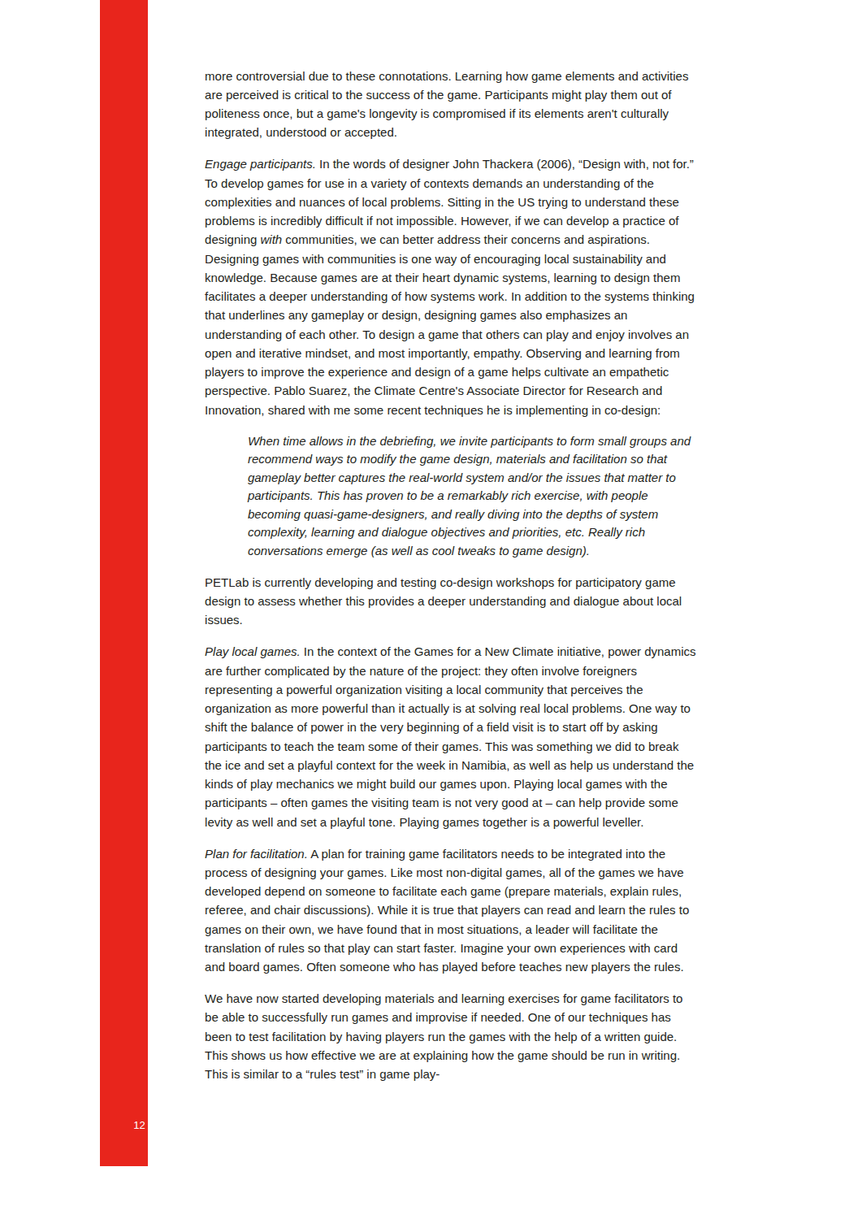more controversial due to these connotations. Learning how game elements and activities are perceived is critical to the success of the game. Participants might play them out of politeness once, but a game's longevity is compromised if its elements aren't culturally integrated, understood or accepted.
Engage participants. In the words of designer John Thackera (2006), “Design with, not for.” To develop games for use in a variety of contexts demands an understanding of the complexities and nuances of local problems. Sitting in the US trying to understand these problems is incredibly difficult if not impossible. However, if we can develop a practice of designing with communities, we can better address their concerns and aspirations. Designing games with communities is one way of encouraging local sustainability and knowledge. Because games are at their heart dynamic systems, learning to design them facilitates a deeper understanding of how systems work. In addition to the systems thinking that underlines any gameplay or design, designing games also emphasizes an understanding of each other. To design a game that others can play and enjoy involves an open and iterative mindset, and most importantly, empathy. Observing and learning from players to improve the experience and design of a game helps cultivate an empathetic perspective. Pablo Suarez, the Climate Centre's Associate Director for Research and Innovation, shared with me some recent techniques he is implementing in co-design:
When time allows in the debriefing, we invite participants to form small groups and recommend ways to modify the game design, materials and facilitation so that gameplay better captures the real-world system and/or the issues that matter to participants. This has proven to be a remarkably rich exercise, with people becoming quasi-game-designers, and really diving into the depths of system complexity, learning and dialogue objectives and priorities, etc. Really rich conversations emerge (as well as cool tweaks to game design).
PETLab is currently developing and testing co-design workshops for participatory game design to assess whether this provides a deeper understanding and dialogue about local issues.
Play local games. In the context of the Games for a New Climate initiative, power dynamics are further complicated by the nature of the project: they often involve foreigners representing a powerful organization visiting a local community that perceives the organization as more powerful than it actually is at solving real local problems. One way to shift the balance of power in the very beginning of a field visit is to start off by asking participants to teach the team some of their games. This was something we did to break the ice and set a playful context for the week in Namibia, as well as help us understand the kinds of play mechanics we might build our games upon. Playing local games with the participants – often games the visiting team is not very good at – can help provide some levity as well and set a playful tone. Playing games together is a powerful leveller.
Plan for facilitation. A plan for training game facilitators needs to be integrated into the process of designing your games. Like most non-digital games, all of the games we have developed depend on someone to facilitate each game (prepare materials, explain rules, referee, and chair discussions). While it is true that players can read and learn the rules to games on their own, we have found that in most situations, a leader will facilitate the translation of rules so that play can start faster. Imagine your own experiences with card and board games. Often someone who has played before teaches new players the rules.
We have now started developing materials and learning exercises for game facilitators to be able to successfully run games and improvise if needed. One of our techniques has been to test facilitation by having players run the games with the help of a written guide. This shows us how effective we are at explaining how the game should be run in writing. This is similar to a “rules test” in game play-
12